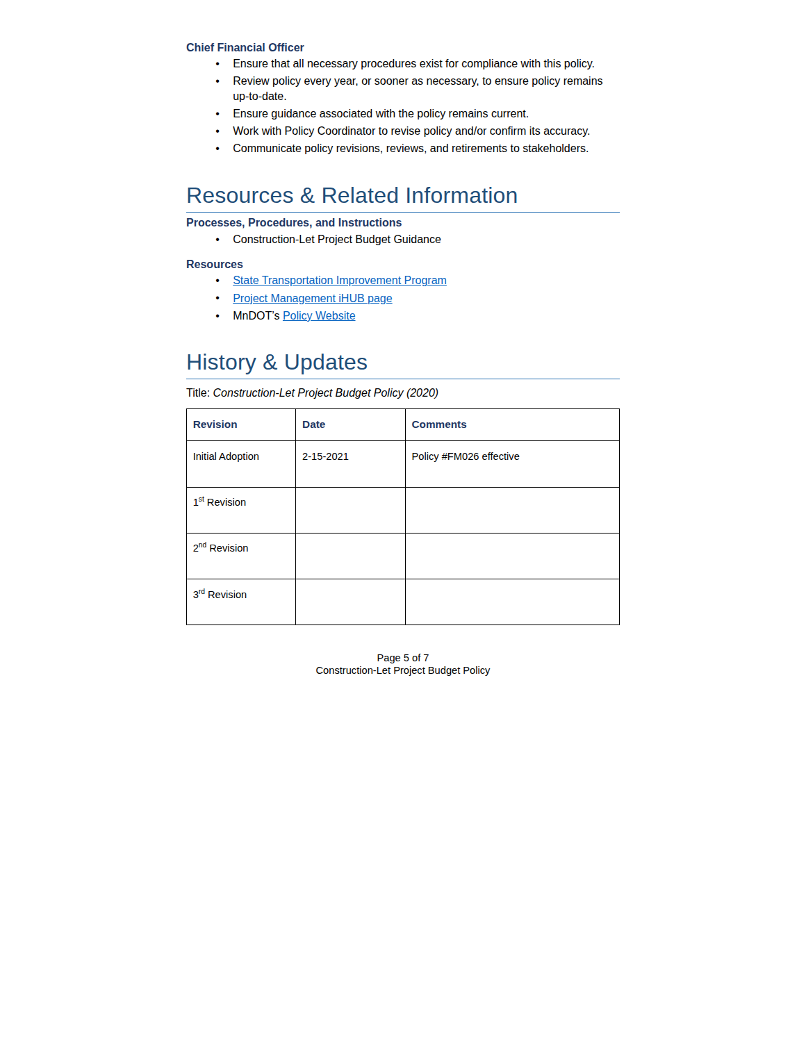Chief Financial Officer
Ensure that all necessary procedures exist for compliance with this policy.
Review policy every year, or sooner as necessary, to ensure policy remains up-to-date.
Ensure guidance associated with the policy remains current.
Work with Policy Coordinator to revise policy and/or confirm its accuracy.
Communicate policy revisions, reviews, and retirements to stakeholders.
Resources & Related Information
Processes, Procedures, and Instructions
Construction-Let Project Budget Guidance
Resources
State Transportation Improvement Program
Project Management iHUB page
MnDOT’s Policy Website
History & Updates
Title: Construction-Let Project Budget Policy (2020)
| Revision | Date | Comments |
| --- | --- | --- |
| Initial Adoption | 2-15-2021 | Policy #FM026 effective |
| 1 st Revision | | |
| 2 nd Revision | | |
| 3 rd Revision | | |
Page 5 of 7
Construction-Let Project Budget Policy